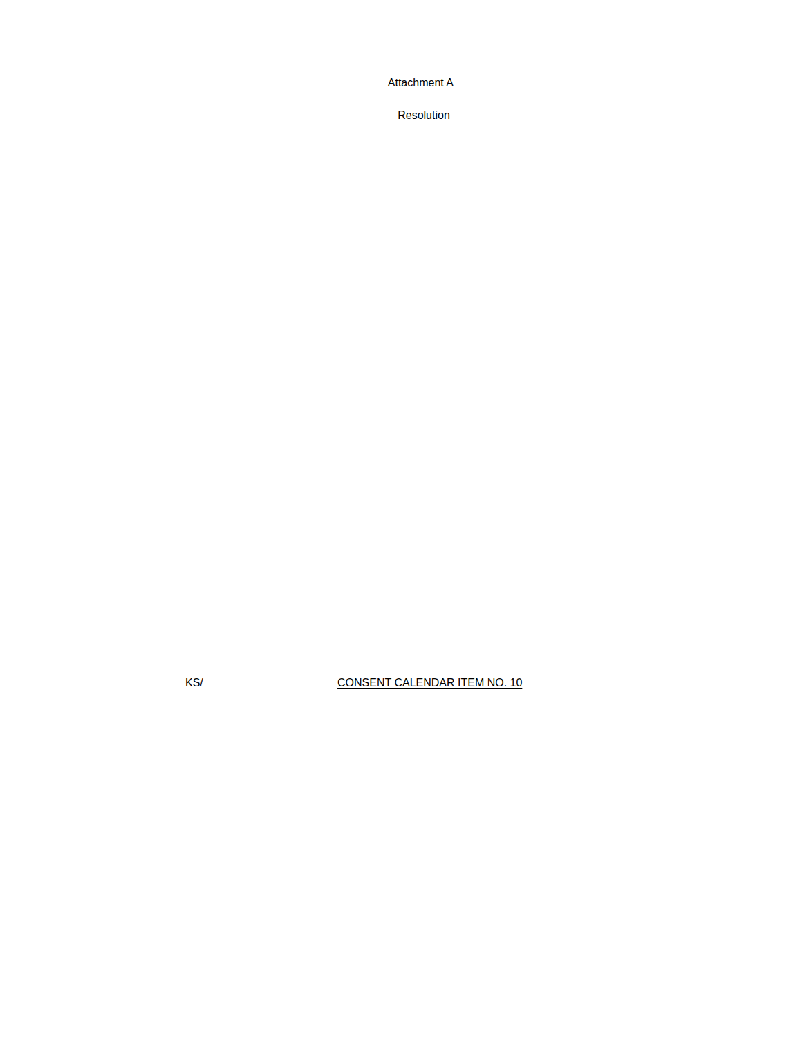Attachment A
Resolution
KS/
CONSENT CALENDAR ITEM NO. 10